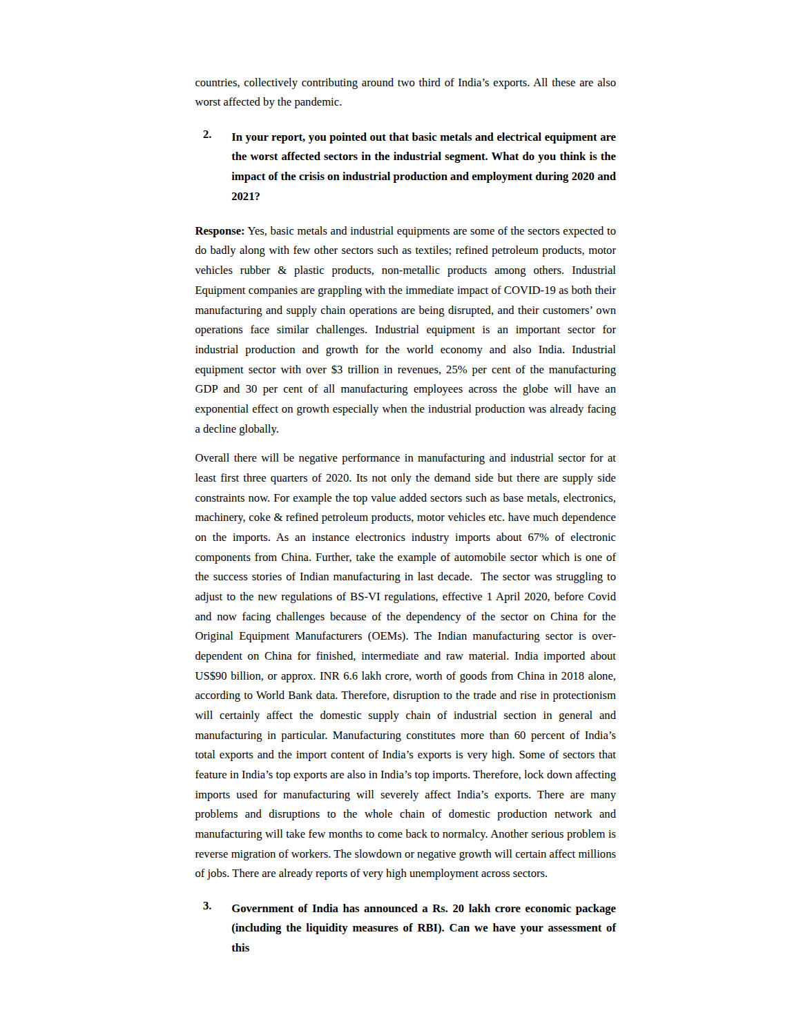countries, collectively contributing around two third of India’s exports. All these are also worst affected by the pandemic.
2. In your report, you pointed out that basic metals and electrical equipment are the worst affected sectors in the industrial segment. What do you think is the impact of the crisis on industrial production and employment during 2020 and 2021?
Response: Yes, basic metals and industrial equipments are some of the sectors expected to do badly along with few other sectors such as textiles; refined petroleum products, motor vehicles rubber & plastic products, non-metallic products among others. Industrial Equipment companies are grappling with the immediate impact of COVID-19 as both their manufacturing and supply chain operations are being disrupted, and their customers’ own operations face similar challenges. Industrial equipment is an important sector for industrial production and growth for the world economy and also India. Industrial equipment sector with over $3 trillion in revenues, 25% per cent of the manufacturing GDP and 30 per cent of all manufacturing employees across the globe will have an exponential effect on growth especially when the industrial production was already facing a decline globally.
Overall there will be negative performance in manufacturing and industrial sector for at least first three quarters of 2020. Its not only the demand side but there are supply side constraints now. For example the top value added sectors such as base metals, electronics, machinery, coke & refined petroleum products, motor vehicles etc. have much dependence on the imports. As an instance electronics industry imports about 67% of electronic components from China. Further, take the example of automobile sector which is one of the success stories of Indian manufacturing in last decade. The sector was struggling to adjust to the new regulations of BS-VI regulations, effective 1 April 2020, before Covid and now facing challenges because of the dependency of the sector on China for the Original Equipment Manufacturers (OEMs). The Indian manufacturing sector is over-dependent on China for finished, intermediate and raw material. India imported about US$90 billion, or approx. INR 6.6 lakh crore, worth of goods from China in 2018 alone, according to World Bank data. Therefore, disruption to the trade and rise in protectionism will certainly affect the domestic supply chain of industrial section in general and manufacturing in particular. Manufacturing constitutes more than 60 percent of India’s total exports and the import content of India’s exports is very high. Some of sectors that feature in India’s top exports are also in India’s top imports. Therefore, lock down affecting imports used for manufacturing will severely affect India’s exports. There are many problems and disruptions to the whole chain of domestic production network and manufacturing will take few months to come back to normalcy. Another serious problem is reverse migration of workers. The slowdown or negative growth will certain affect millions of jobs. There are already reports of very high unemployment across sectors.
3. Government of India has announced a Rs. 20 lakh crore economic package (including the liquidity measures of RBI). Can we have your assessment of this